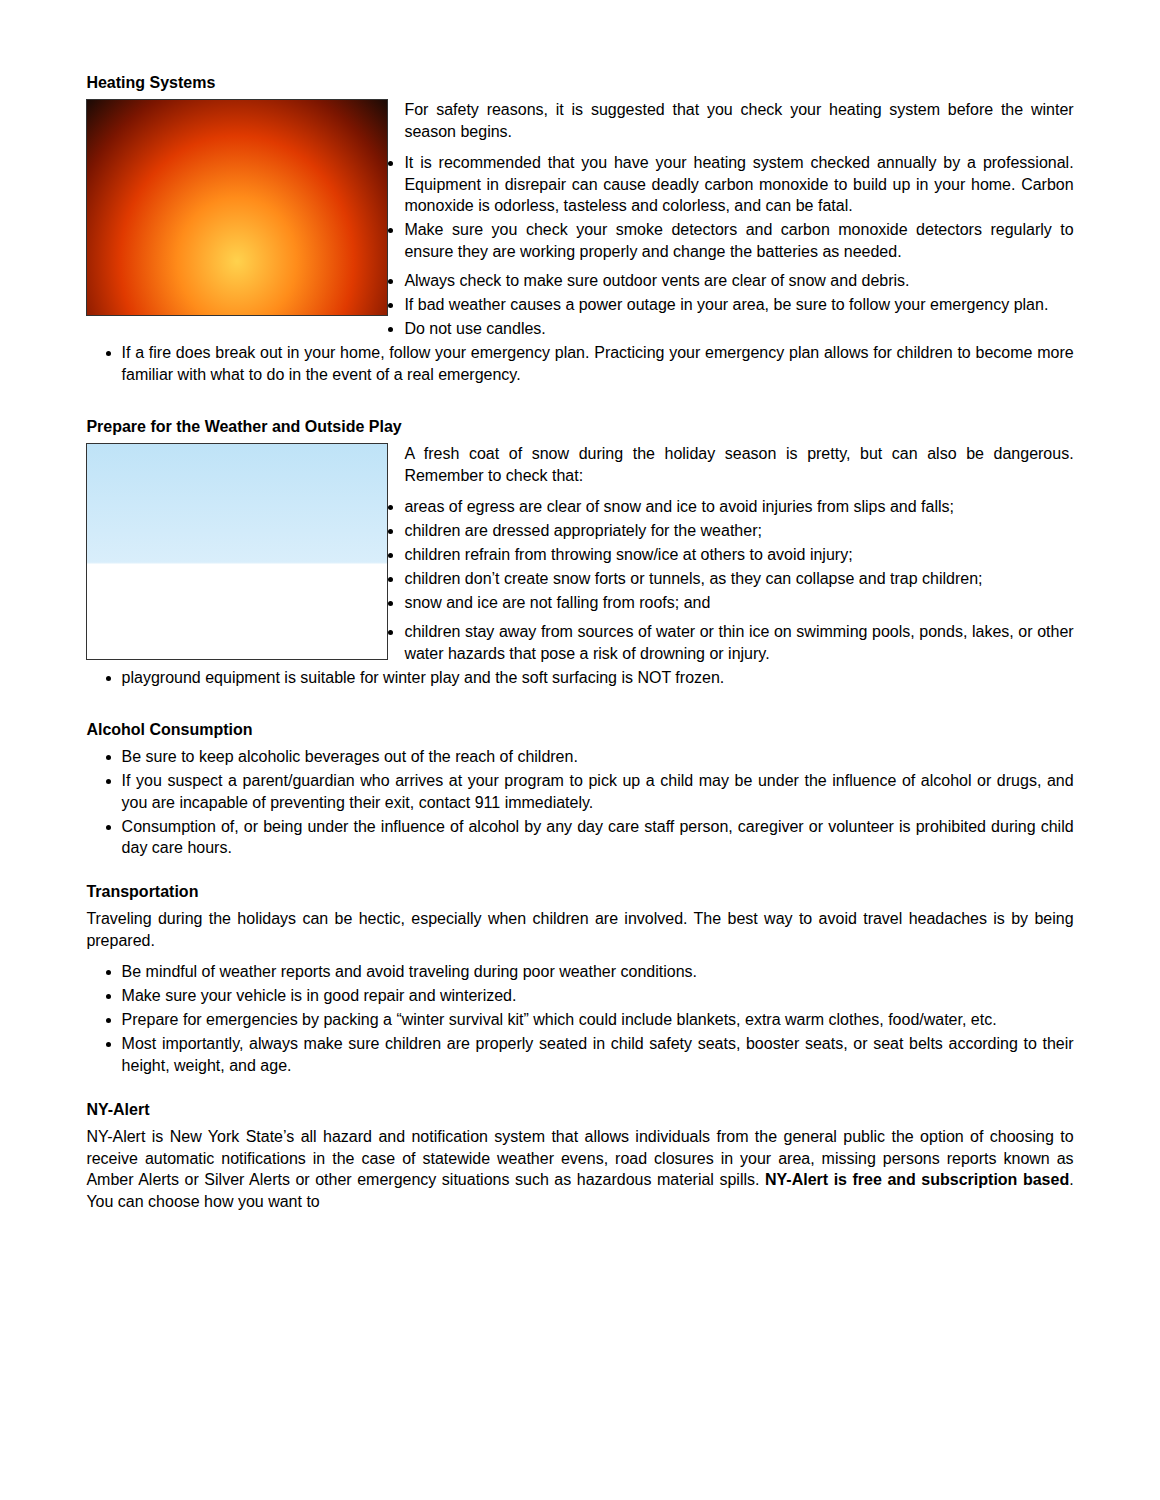Heating Systems
For safety reasons, it is suggested that you check your heating system before the winter season begins.
It is recommended that you have your heating system checked annually by a professional. Equipment in disrepair can cause deadly carbon monoxide to build up in your home. Carbon monoxide is odorless, tasteless and colorless, and can be fatal.
Make sure you check your smoke detectors and carbon monoxide detectors regularly to ensure they are working properly and change the batteries as needed.
Always check to make sure outdoor vents are clear of snow and debris.
If bad weather causes a power outage in your area, be sure to follow your emergency plan.
Do not use candles.
If a fire does break out in your home, follow your emergency plan. Practicing your emergency plan allows for children to become more familiar with what to do in the event of a real emergency.
Prepare for the Weather and Outside Play
A fresh coat of snow during the holiday season is pretty, but can also be dangerous. Remember to check that:
areas of egress are clear of snow and ice to avoid injuries from slips and falls;
children are dressed appropriately for the weather;
children refrain from throwing snow/ice at others to avoid injury;
children don’t create snow forts or tunnels, as they can collapse and trap children;
snow and ice are not falling from roofs; and
children stay away from sources of water or thin ice on swimming pools, ponds, lakes, or other water hazards that pose a risk of drowning or injury.
playground equipment is suitable for winter play and the soft surfacing is NOT frozen.
Alcohol Consumption
Be sure to keep alcoholic beverages out of the reach of children.
If you suspect a parent/guardian who arrives at your program to pick up a child may be under the influence of alcohol or drugs, and you are incapable of preventing their exit, contact 911 immediately.
Consumption of, or being under the influence of alcohol by any day care staff person, caregiver or volunteer is prohibited during child day care hours.
Transportation
Traveling during the holidays can be hectic, especially when children are involved. The best way to avoid travel headaches is by being prepared.
Be mindful of weather reports and avoid traveling during poor weather conditions.
Make sure your vehicle is in good repair and winterized.
Prepare for emergencies by packing a “winter survival kit” which could include blankets, extra warm clothes, food/water, etc.
Most importantly, always make sure children are properly seated in child safety seats, booster seats, or seat belts according to their height, weight, and age.
NY-Alert
NY-Alert is New York State’s all hazard and notification system that allows individuals from the general public the option of choosing to receive automatic notifications in the case of statewide weather evens, road closures in your area, missing persons reports known as Amber Alerts or Silver Alerts or other emergency situations such as hazardous material spills. NY-Alert is free and subscription based. You can choose how you want to